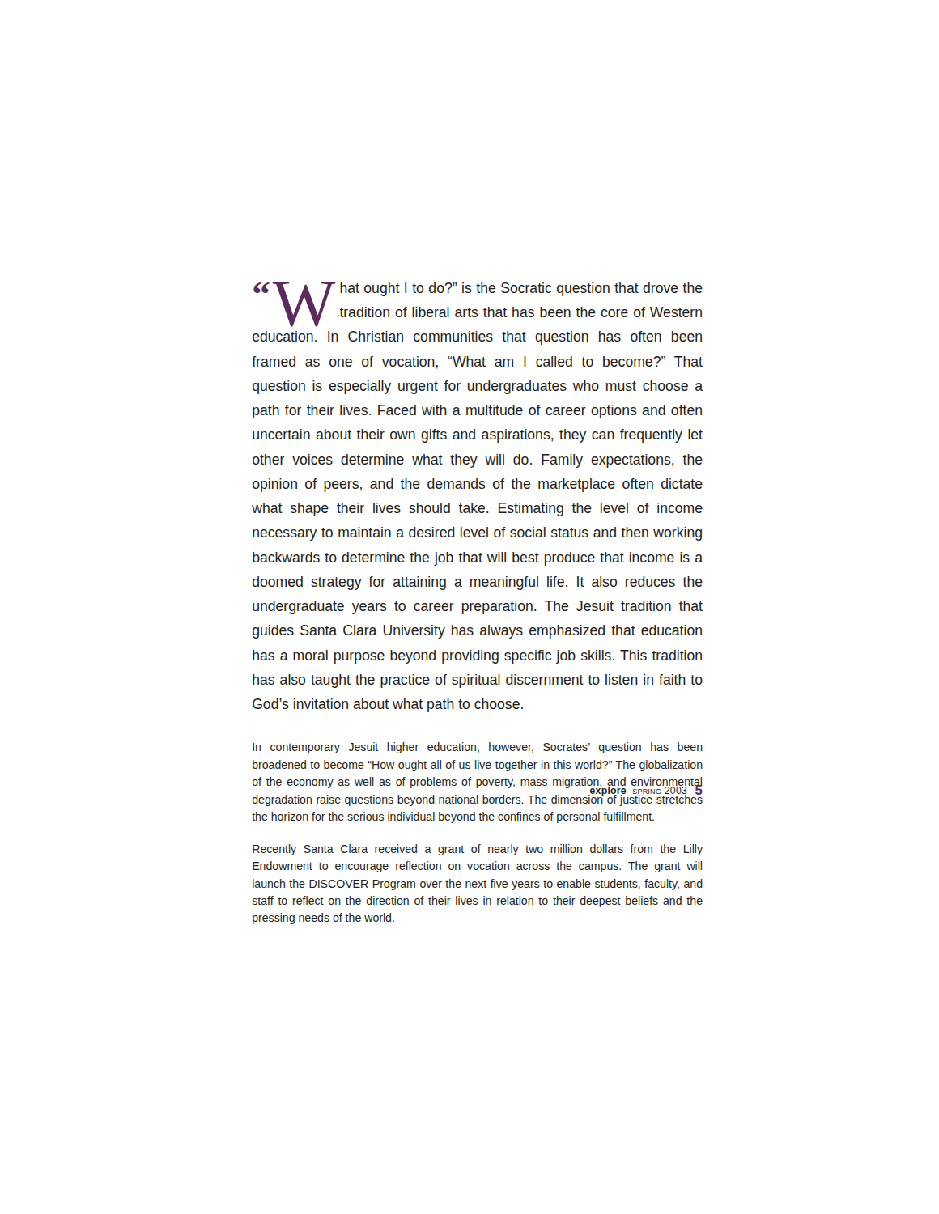“What ought I to do?” is the Socratic question that drove the tradition of liberal arts that has been the core of Western education. In Christian communities that question has often been framed as one of vocation, “What am I called to become?” That question is especially urgent for undergraduates who must choose a path for their lives. Faced with a multitude of career options and often uncertain about their own gifts and aspirations, they can frequently let other voices determine what they will do. Family expectations, the opinion of peers, and the demands of the marketplace often dictate what shape their lives should take. Estimating the level of income necessary to maintain a desired level of social status and then working backwards to determine the job that will best produce that income is a doomed strategy for attaining a meaningful life. It also reduces the undergraduate years to career preparation. The Jesuit tradition that guides Santa Clara University has always emphasized that education has a moral purpose beyond providing specific job skills. This tradition has also taught the practice of spiritual discernment to listen in faith to God’s invitation about what path to choose.
In contemporary Jesuit higher education, however, Socrates’ question has been broadened to become “How ought all of us live together in this world?” The globalization of the economy as well as of problems of poverty, mass migration, and environmental degradation raise questions beyond national borders. The dimension of justice stretches the horizon for the serious individual beyond the confines of personal fulfillment.
Recently Santa Clara received a grant of nearly two million dollars from the Lilly Endowment to encourage reflection on vocation across the campus. The grant will launch the DISCOVER Program over the next five years to enable students, faculty, and staff to reflect on the direction of their lives in relation to their deepest beliefs and the pressing needs of the world.
explore Spring 2003 5